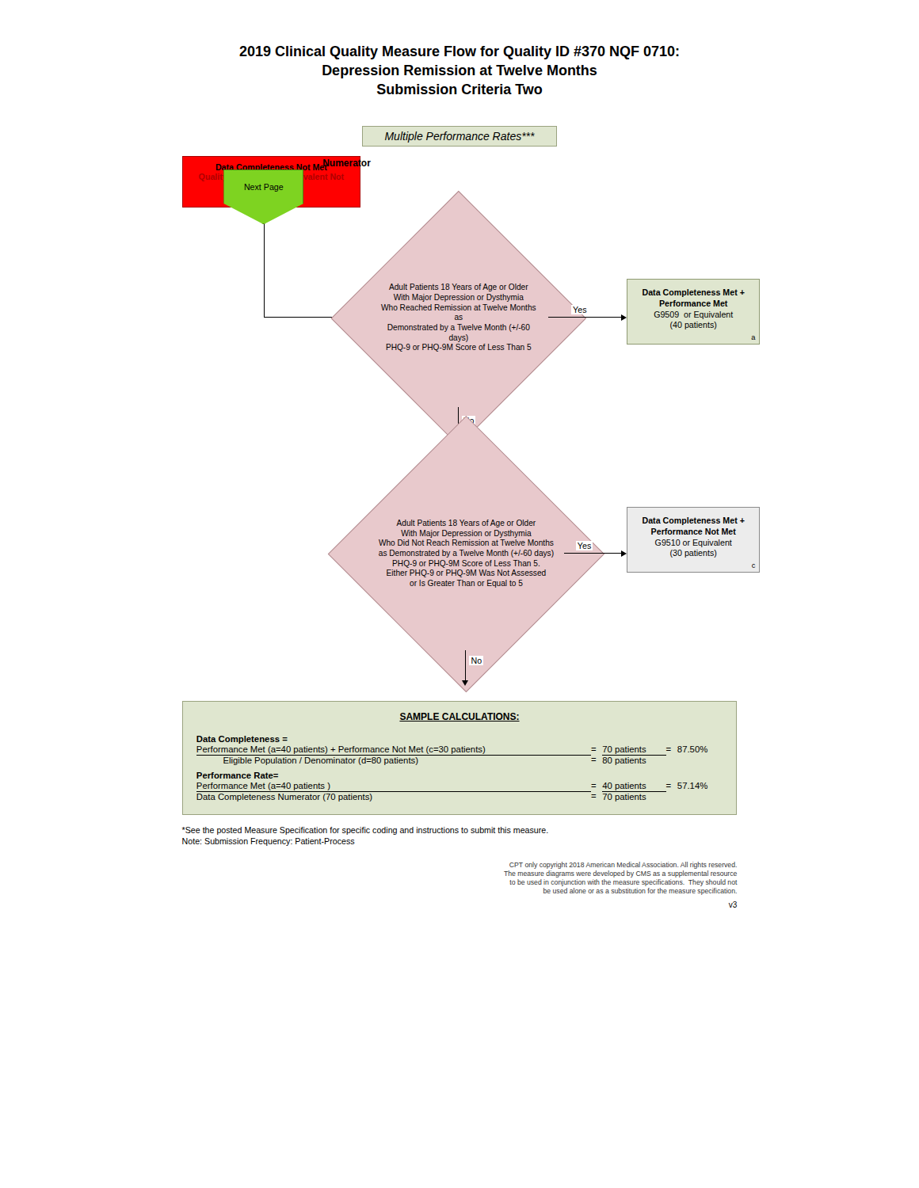2019 Clinical Quality Measure Flow for Quality ID #370 NQF 0710:
Depression Remission at Twelve Months
Submission Criteria Two
Multiple Performance Rates***
Next Page
Numerator
Adult Patients 18 Years of Age or Older
With Major Depression or Dysthymia
Who Reached Remission at Twelve Months as
Demonstrated by a Twelve Month (+/-60 days)
PHQ-9 or PHQ-9M Score of Less Than 5
Yes
Data Completeness Met +
Performance Met
G9509 or Equivalent
(40 patients) a
No
Adult Patients 18 Years of Age or Older
With Major Depression or Dysthymia
Who Did Not Reach Remission at Twelve Months
as Demonstrated by a Twelve Month (+/-60 days)
PHQ-9 or PHQ-9M Score of Less Than 5.
Either PHQ-9 or PHQ-9M Was Not Assessed
or Is Greater Than or Equal to 5
Yes
Data Completeness Met +
Performance Not Met
G9510 or Equivalent
(30 patients) c
No
Data Completeness Not Met
Quality-Data Code or Equivalent Not
Submitted
(10 patients)
SAMPLE CALCULATIONS:
| Data Completeness = |
| Performance Met (a=40 patients) + Performance Not Met (c=30 patients) | = | 70 patients | = | 87.50% |
| Eligible Population / Denominator (d=80 patients) | = | 80 patients | | |
| Performance Rate= |
| Performance Met (a=40 patients ) | = | 40 patients | = | 57.14% |
| Data Completeness Numerator (70 patients) | = | 70 patients | | |
*See the posted Measure Specification for specific coding and instructions to submit this measure.
Note: Submission Frequency: Patient-Process
CPT only copyright 2018 American Medical Association. All rights reserved.
The measure diagrams were developed by CMS as a supplemental resource
to be used in conjunction with the measure specifications. They should not
be used alone or as a substitution for the measure specification.
v3